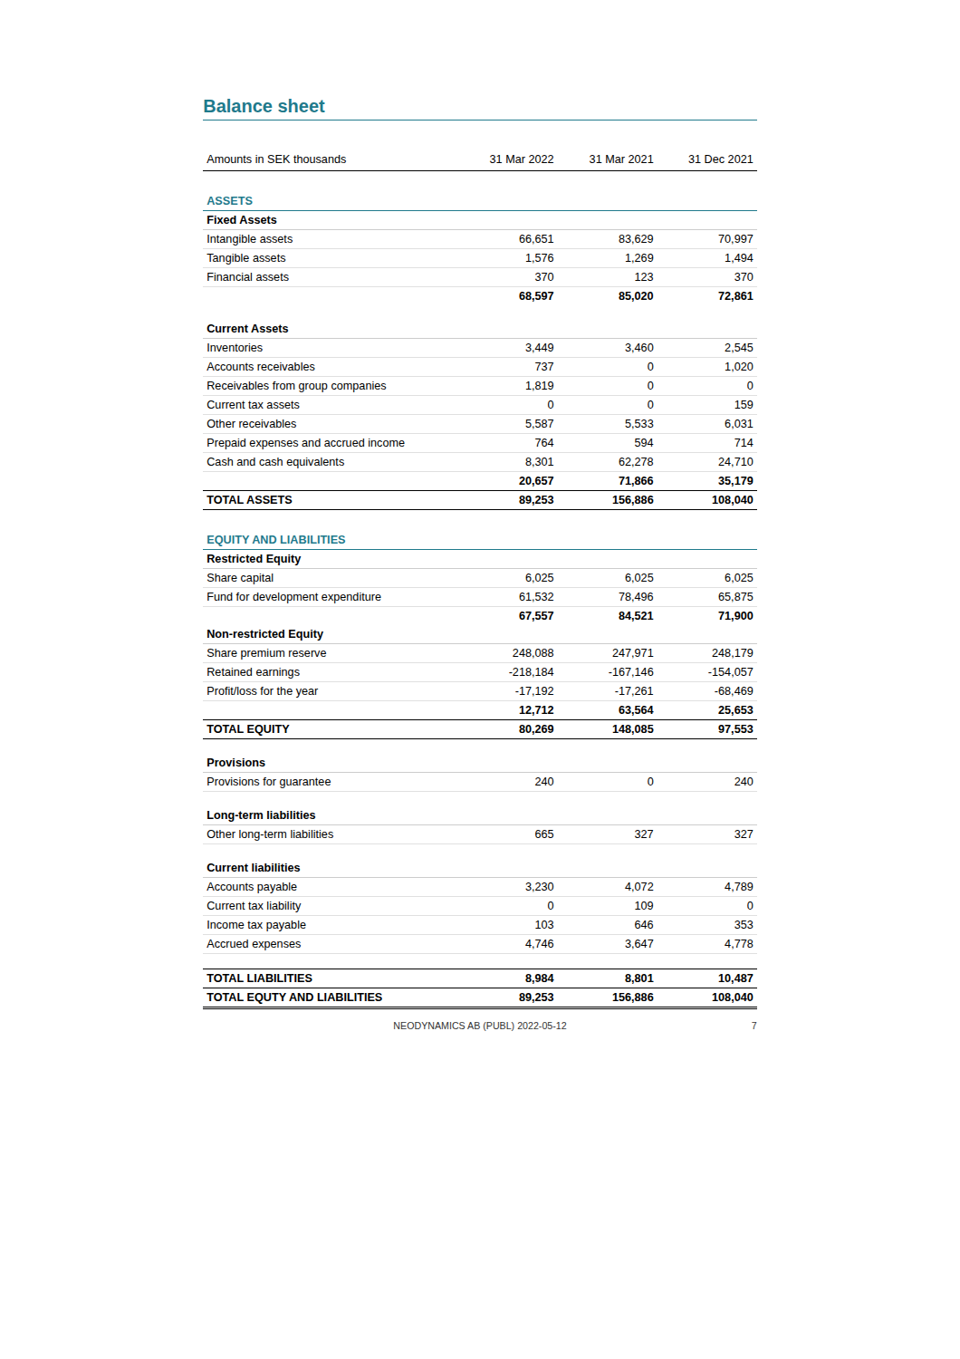Balance sheet
| Amounts in SEK thousands | 31 Mar 2022 | 31 Mar 2021 | 31 Dec 2021 |
| --- | --- | --- | --- |
| ASSETS |
| Fixed Assets |
| Intangible assets | 66,651 | 83,629 | 70,997 |
| Tangible assets | 1,576 | 1,269 | 1,494 |
| Financial assets | 370 | 123 | 370 |
| | 68,597 | 85,020 | 72,861 |
| Current Assets |
| Inventories | 3,449 | 3,460 | 2,545 |
| Accounts receivables | 737 | 0 | 1,020 |
| Receivables from group companies | 1,819 | 0 | 0 |
| Current tax assets | 0 | 0 | 159 |
| Other receivables | 5,587 | 5,533 | 6,031 |
| Prepaid expenses and accrued income | 764 | 594 | 714 |
| Cash and cash equivalents | 8,301 | 62,278 | 24,710 |
| | 20,657 | 71,866 | 35,179 |
| TOTAL ASSETS | 89,253 | 156,886 | 108,040 |
| EQUITY AND LIABILITIES |
| Restricted Equity |
| Share capital | 6,025 | 6,025 | 6,025 |
| Fund for development expenditure | 61,532 | 78,496 | 65,875 |
| | 67,557 | 84,521 | 71,900 |
| Non-restricted Equity |
| Share premium reserve | 248,088 | 247,971 | 248,179 |
| Retained earnings | -218,184 | -167,146 | -154,057 |
| Profit/loss for the year | -17,192 | -17,261 | -68,469 |
| | 12,712 | 63,564 | 25,653 |
| TOTAL EQUITY | 80,269 | 148,085 | 97,553 |
| Provisions |
| Provisions for guarantee | 240 | 0 | 240 |
| Long-term liabilities |
| Other long-term liabilities | 665 | 327 | 327 |
| Current liabilities |
| Accounts payable | 3,230 | 4,072 | 4,789 |
| Current tax liability | 0 | 109 | 0 |
| Income tax payable | 103 | 646 | 353 |
| Accrued expenses | 4,746 | 3,647 | 4,778 |
| TOTAL LIABILITIES | 8,984 | 8,801 | 10,487 |
| TOTAL EQUTY AND LIABILITIES | 89,253 | 156,886 | 108,040 |
NEODYNAMICS AB (PUBL) 2022-05-12
7